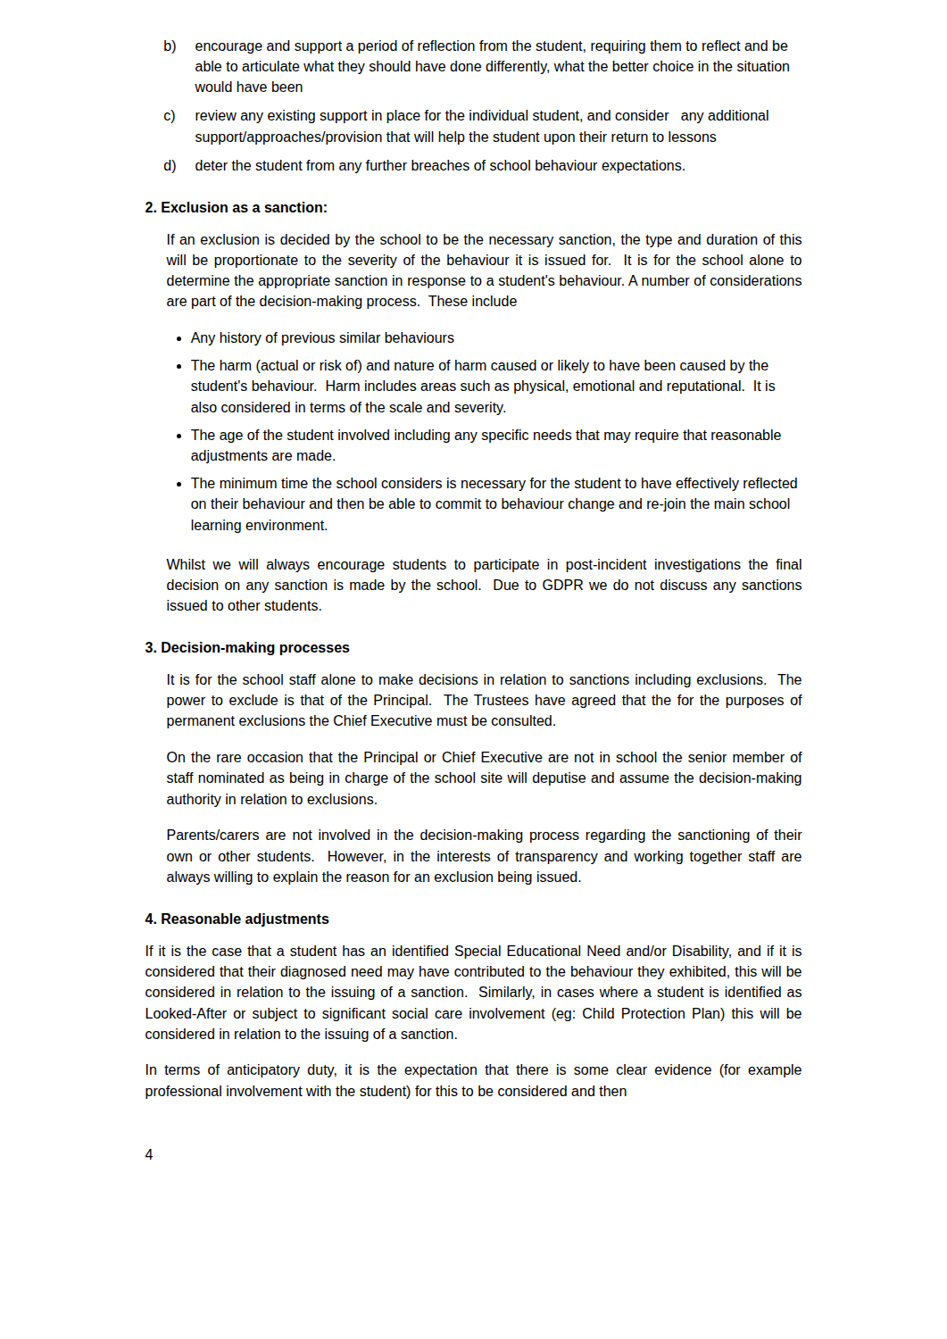b) encourage and support a period of reflection from the student, requiring them to reflect and be able to articulate what they should have done differently, what the better choice in the situation would have been
c) review any existing support in place for the individual student, and consider any additional support/approaches/provision that will help the student upon their return to lessons
d) deter the student from any further breaches of school behaviour expectations.
2. Exclusion as a sanction:
If an exclusion is decided by the school to be the necessary sanction, the type and duration of this will be proportionate to the severity of the behaviour it is issued for. It is for the school alone to determine the appropriate sanction in response to a student's behaviour. A number of considerations are part of the decision-making process. These include
Any history of previous similar behaviours
The harm (actual or risk of) and nature of harm caused or likely to have been caused by the student's behaviour. Harm includes areas such as physical, emotional and reputational. It is also considered in terms of the scale and severity.
The age of the student involved including any specific needs that may require that reasonable adjustments are made.
The minimum time the school considers is necessary for the student to have effectively reflected on their behaviour and then be able to commit to behaviour change and re-join the main school learning environment.
Whilst we will always encourage students to participate in post-incident investigations the final decision on any sanction is made by the school. Due to GDPR we do not discuss any sanctions issued to other students.
3. Decision-making processes
It is for the school staff alone to make decisions in relation to sanctions including exclusions. The power to exclude is that of the Principal. The Trustees have agreed that the for the purposes of permanent exclusions the Chief Executive must be consulted.
On the rare occasion that the Principal or Chief Executive are not in school the senior member of staff nominated as being in charge of the school site will deputise and assume the decision-making authority in relation to exclusions.
Parents/carers are not involved in the decision-making process regarding the sanctioning of their own or other students. However, in the interests of transparency and working together staff are always willing to explain the reason for an exclusion being issued.
4. Reasonable adjustments
If it is the case that a student has an identified Special Educational Need and/or Disability, and if it is considered that their diagnosed need may have contributed to the behaviour they exhibited, this will be considered in relation to the issuing of a sanction. Similarly, in cases where a student is identified as Looked-After or subject to significant social care involvement (eg: Child Protection Plan) this will be considered in relation to the issuing of a sanction.
In terms of anticipatory duty, it is the expectation that there is some clear evidence (for example professional involvement with the student) for this to be considered and then
4